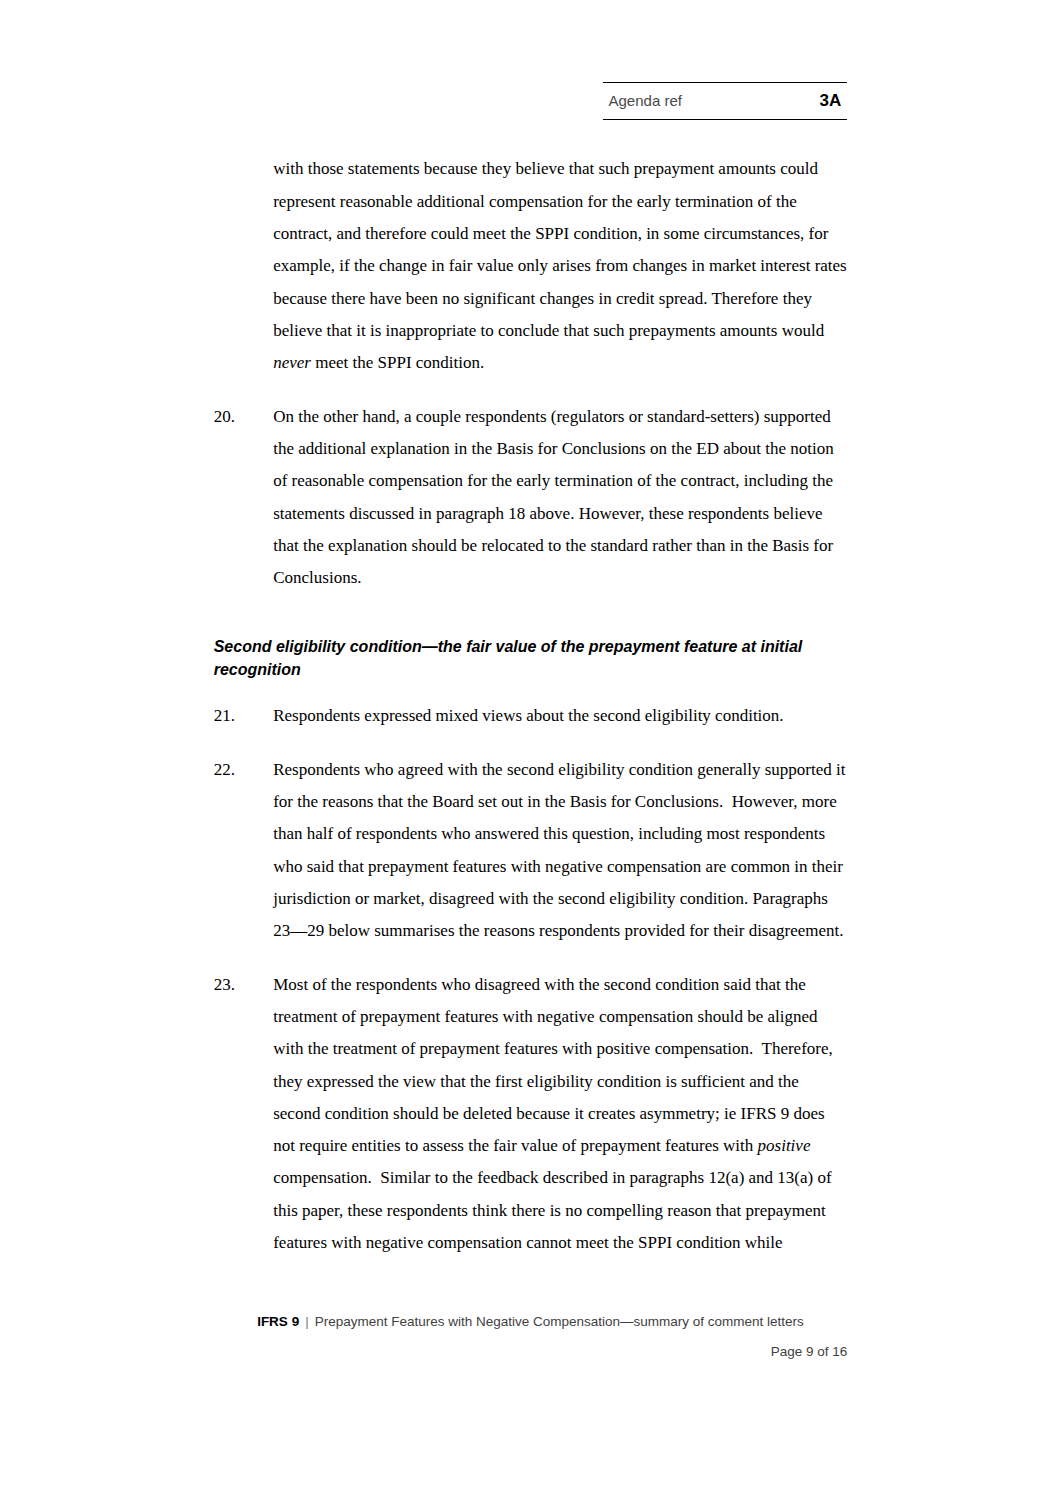Agenda ref 3A
with those statements because they believe that such prepayment amounts could represent reasonable additional compensation for the early termination of the contract, and therefore could meet the SPPI condition, in some circumstances, for example, if the change in fair value only arises from changes in market interest rates because there have been no significant changes in credit spread. Therefore they believe that it is inappropriate to conclude that such prepayments amounts would never meet the SPPI condition.
20. On the other hand, a couple respondents (regulators or standard-setters) supported the additional explanation in the Basis for Conclusions on the ED about the notion of reasonable compensation for the early termination of the contract, including the statements discussed in paragraph 18 above. However, these respondents believe that the explanation should be relocated to the standard rather than in the Basis for Conclusions.
Second eligibility condition—the fair value of the prepayment feature at initial recognition
21. Respondents expressed mixed views about the second eligibility condition.
22. Respondents who agreed with the second eligibility condition generally supported it for the reasons that the Board set out in the Basis for Conclusions. However, more than half of respondents who answered this question, including most respondents who said that prepayment features with negative compensation are common in their jurisdiction or market, disagreed with the second eligibility condition. Paragraphs 23—29 below summarises the reasons respondents provided for their disagreement.
23. Most of the respondents who disagreed with the second condition said that the treatment of prepayment features with negative compensation should be aligned with the treatment of prepayment features with positive compensation. Therefore, they expressed the view that the first eligibility condition is sufficient and the second condition should be deleted because it creates asymmetry; ie IFRS 9 does not require entities to assess the fair value of prepayment features with positive compensation. Similar to the feedback described in paragraphs 12(a) and 13(a) of this paper, these respondents think there is no compelling reason that prepayment features with negative compensation cannot meet the SPPI condition while
IFRS 9|Prepayment Features with Negative Compensation—summary of comment letters
Page 9 of 16